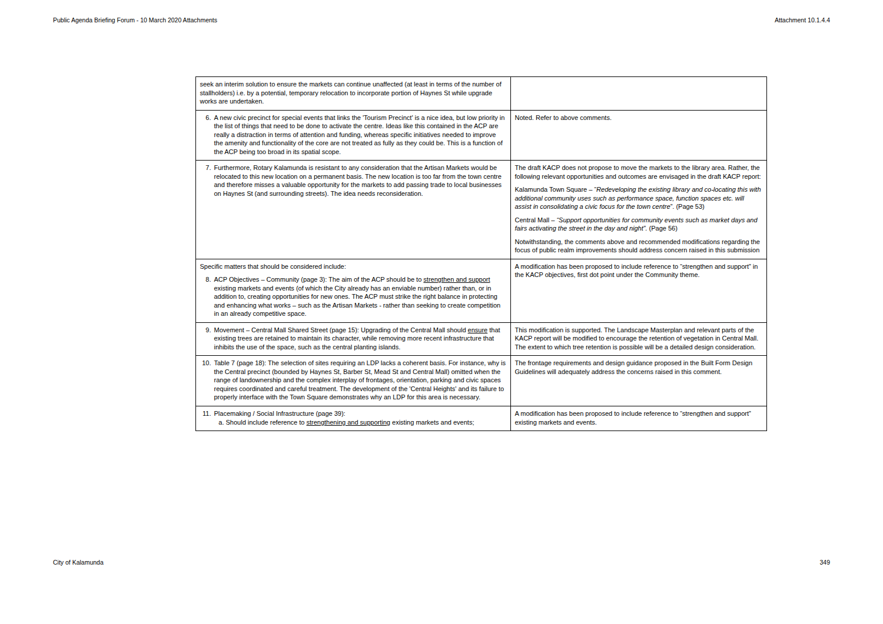Public Agenda Briefing Forum - 10 March 2020 Attachments
Attachment 10.1.4.4
| | seek an interim solution to ensure the markets can continue unaffected (at least in terms of the number of stallholders) i.e. by a potential, temporary relocation to incorporate portion of Haynes St while upgrade works are undertaken. | |
| | A new civic precinct for special events that links the 'Tourism Precinct' is a nice idea, but low priority in the list of things that need to be done to activate the centre. Ideas like this contained in the ACP are really a distraction in terms of attention and funding, whereas specific initiatives needed to improve the amenity and functionality of the core are not treated as fully as they could be. This is a function of the ACP being too broad in its spatial scope. | Noted. Refer to above comments. |
| | Furthermore, Rotary Kalamunda is resistant to any consideration that the Artisan Markets would be relocated to this new location on a permanent basis. The new location is too far from the town centre and therefore misses a valuable opportunity for the markets to add passing trade to local businesses on Haynes St (and surrounding streets). The idea needs reconsideration. | The draft KACP does not propose to move the markets to the library area. Rather, the following relevant opportunities and outcomes are envisaged in the draft KACP report: Kalamunda Town Square – “ Redeveloping the existing library and co-locating this with additional community uses such as performance space, function spaces etc. will assist in consolidating a civic focus for the town centre ”. (Page 53) Central Mall – “Support opportunities for community events such as market days and fairs activating the street in the day and night”. (Page 56) Notwithstanding, the comments above and recommended modifications regarding the focus of public realm improvements should address concern raised in this submission |
| | Specific matters that should be considered include: ACP Objectives – Community (page 3): The aim of the ACP should be to strengthen and support existing markets and events (of which the City already has an enviable number) rather than, or in addition to, creating opportunities for new ones. The ACP must strike the right balance in protecting and enhancing what works – such as the Artisan Markets - rather than seeking to create competition in an already competitive space. | A modification has been proposed to include reference to “strengthen and support” in the KACP objectives, first dot point under the Community theme. |
| | Movement – Central Mall Shared Street (page 15): Upgrading of the Central Mall should ensure that existing trees are retained to maintain its character, while removing more recent infrastructure that inhibits the use of the space, such as the central planting islands. | This modification is supported. The Landscape Masterplan and relevant parts of the KACP report will be modified to encourage the retention of vegetation in Central Mall. The extent to which tree retention is possible will be a detailed design consideration. |
| | Table 7 (page 18): The selection of sites requiring an LDP lacks a coherent basis. For instance, why is the Central precinct (bounded by Haynes St, Barber St, Mead St and Central Mall) omitted when the range of landownership and the complex interplay of frontages, orientation, parking and civic spaces requires coordinated and careful treatment. The development of the 'Central Heights' and its failure to properly interface with the Town Square demonstrates why an LDP for this area is necessary. | The frontage requirements and design guidance proposed in the Built Form Design Guidelines will adequately address the concerns raised in this comment. |
| | Placemaking / Social Infrastructure (page 39): Should include reference to strengthening and supporting existing markets and events; | A modification has been proposed to include reference to “strengthen and support” existing markets and events. |
City of Kalamunda
349